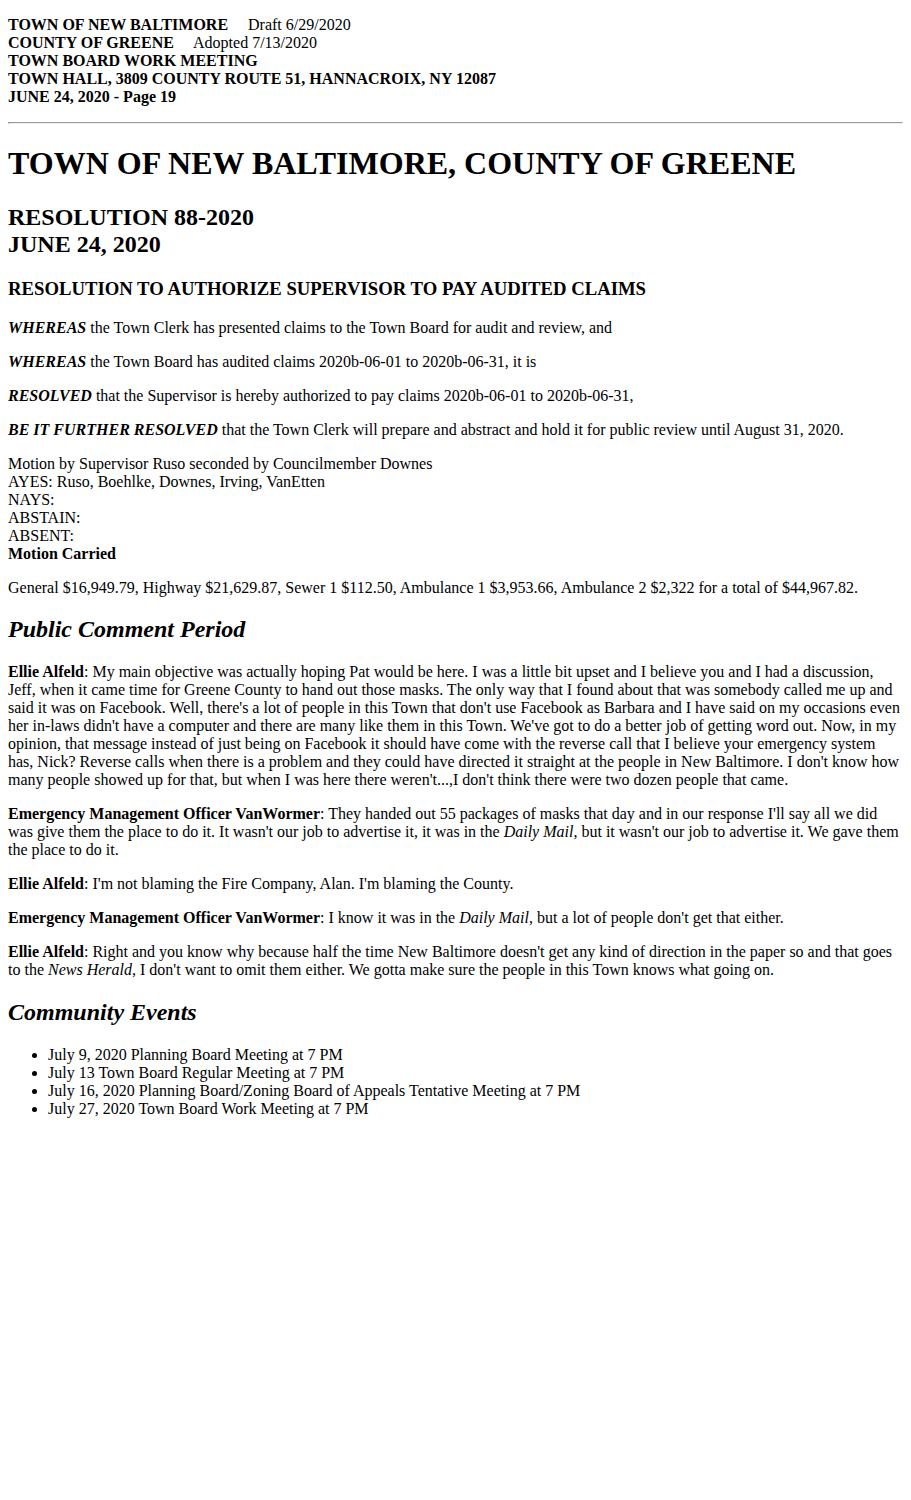TOWN OF NEW BALTIMORE Draft 6/29/2020
COUNTY OF GREENE Adopted 7/13/2020
TOWN BOARD WORK MEETING
TOWN HALL, 3809 COUNTY ROUTE 51, HANNACROIX, NY 12087
JUNE 24, 2020 - Page 19
TOWN OF NEW BALTIMORE, COUNTY OF GREENE
RESOLUTION 88-2020
JUNE 24, 2020
RESOLUTION TO AUTHORIZE SUPERVISOR TO PAY AUDITED CLAIMS
WHEREAS the Town Clerk has presented claims to the Town Board for audit and review, and
WHEREAS the Town Board has audited claims 2020b-06-01 to 2020b-06-31, it is
RESOLVED that the Supervisor is hereby authorized to pay claims 2020b-06-01 to 2020b-06-31,
BE IT FURTHER RESOLVED that the Town Clerk will prepare and abstract and hold it for public review until August 31, 2020.
Motion by Supervisor Ruso seconded by Councilmember Downes
AYES: Ruso, Boehlke, Downes, Irving, VanEtten
NAYS:
ABSTAIN:
ABSENT:
Motion Carried
General $16,949.79, Highway $21,629.87, Sewer 1 $112.50, Ambulance 1 $3,953.66, Ambulance 2 $2,322 for a total of $44,967.82.
Public Comment Period
Ellie Alfeld: My main objective was actually hoping Pat would be here. I was a little bit upset and I believe you and I had a discussion, Jeff, when it came time for Greene County to hand out those masks. The only way that I found about that was somebody called me up and said it was on Facebook. Well, there's a lot of people in this Town that don't use Facebook as Barbara and I have said on my occasions even her in-laws didn't have a computer and there are many like them in this Town. We've got to do a better job of getting word out. Now, in my opinion, that message instead of just being on Facebook it should have come with the reverse call that I believe your emergency system has, Nick? Reverse calls when there is a problem and they could have directed it straight at the people in New Baltimore. I don't know how many people showed up for that, but when I was here there weren't...,I don't think there were two dozen people that came.
Emergency Management Officer VanWormer: They handed out 55 packages of masks that day and in our response I'll say all we did was give them the place to do it. It wasn't our job to advertise it, it was in the Daily Mail, but it wasn't our job to advertise it. We gave them the place to do it.
Ellie Alfeld: I'm not blaming the Fire Company, Alan. I'm blaming the County.
Emergency Management Officer VanWormer: I know it was in the Daily Mail, but a lot of people don't get that either.
Ellie Alfeld: Right and you know why because half the time New Baltimore doesn't get any kind of direction in the paper so and that goes to the News Herald, I don't want to omit them either. We gotta make sure the people in this Town knows what going on.
Community Events
July 9, 2020 Planning Board Meeting at 7 PM
July 13 Town Board Regular Meeting at 7 PM
July 16, 2020 Planning Board/Zoning Board of Appeals Tentative Meeting at 7 PM
July 27, 2020 Town Board Work Meeting at 7 PM